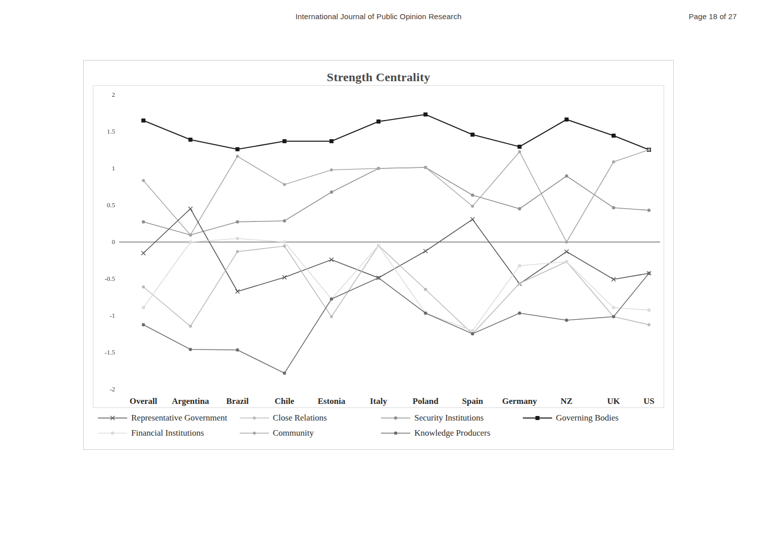International Journal of Public Opinion Research Page 18 of 27
Strength Centrality
2 1.5 1 0.5 0 -0.5 -1 -1.5 -2 Overall Argentina Brazil Chile Estonia Italy Poland Spain Germany NZ UK US
Representative Government
Close Relations
Security Institutions
Governing Bodies
Financial Institutions
Community
Knowledge Producers